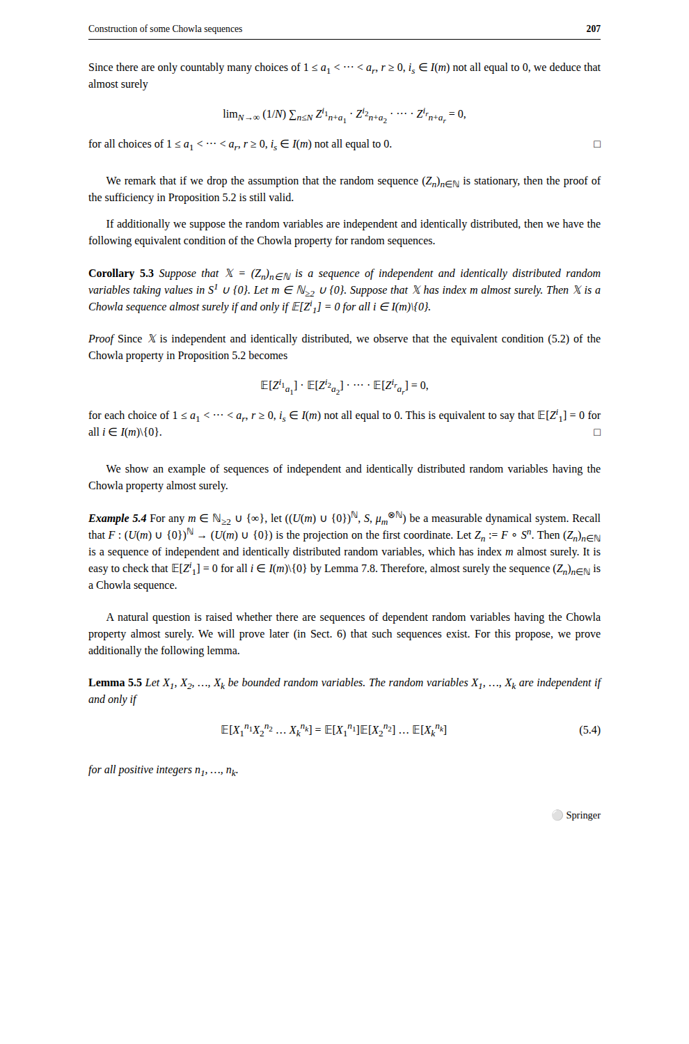Construction of some Chowla sequences 207
Since there are only countably many choices of 1 ≤ a1 < ··· < ar, r ≥ 0, is ∈ I(m) not all equal to 0, we deduce that almost surely
limN→∞ (1/N) ∑n≤N Zi1n+a1 · Zi2n+a2 · ··· · Zirn+ar = 0,
for all choices of 1 ≤ a1 < ··· < ar, r ≥ 0, is ∈ I(m) not all equal to 0. □
We remark that if we drop the assumption that the random sequence (Zn)n∈ℕ is stationary, then the proof of the sufficiency in Proposition 5.2 is still valid.
If additionally we suppose the random variables are independent and identically distributed, then we have the following equivalent condition of the Chowla property for random sequences.
Corollary 5.3 Suppose that 𝕏 = (Zn)n∈ℕ is a sequence of independent and identically distributed random variables taking values in S1 ∪ {0}. Let m ∈ ℕ≥2 ∪ {0}. Suppose that 𝕏 has index m almost surely. Then 𝕏 is a Chowla sequence almost surely if and only if 𝔼[Zi1] = 0 for all i ∈ I(m)\{0}.
Proof Since 𝕏 is independent and identically distributed, we observe that the equivalent condition (5.2) of the Chowla property in Proposition 5.2 becomes
𝔼[Zi1a1] · 𝔼[Zi2a2] · ··· · 𝔼[Zirar] = 0,
for each choice of 1 ≤ a1 < ··· < ar, r ≥ 0, is ∈ I(m) not all equal to 0. This is equivalent to say that 𝔼[Zi1] = 0 for all i ∈ I(m)\{0}. □
We show an example of sequences of independent and identically distributed random variables having the Chowla property almost surely.
Example 5.4 For any m ∈ ℕ≥2 ∪ {∞}, let ((U(m) ∪ {0})ℕ, S, μm⊗ℕ) be a measurable dynamical system. Recall that F : (U(m) ∪ {0})ℕ → (U(m) ∪ {0}) is the projection on the first coordinate. Let Zn := F ∘ Sn. Then (Zn)n∈ℕ is a sequence of independent and identically distributed random variables, which has index m almost surely. It is easy to check that 𝔼[Zi1] = 0 for all i ∈ I(m)\{0} by Lemma 7.8. Therefore, almost surely the sequence (Zn)n∈ℕ is a Chowla sequence.
A natural question is raised whether there are sequences of dependent random variables having the Chowla property almost surely. We will prove later (in Sect. 6) that such sequences exist. For this propose, we prove additionally the following lemma.
Lemma 5.5 Let X1, X2, …, Xk be bounded random variables. The random variables X1, …, Xk are independent if and only if
𝔼[X1n1X2n2 … Xknk] = 𝔼[X1n1]𝔼[X2n2] … 𝔼[Xknk] (5.4)
for all positive integers n1, …, nk.
⚪ Springer